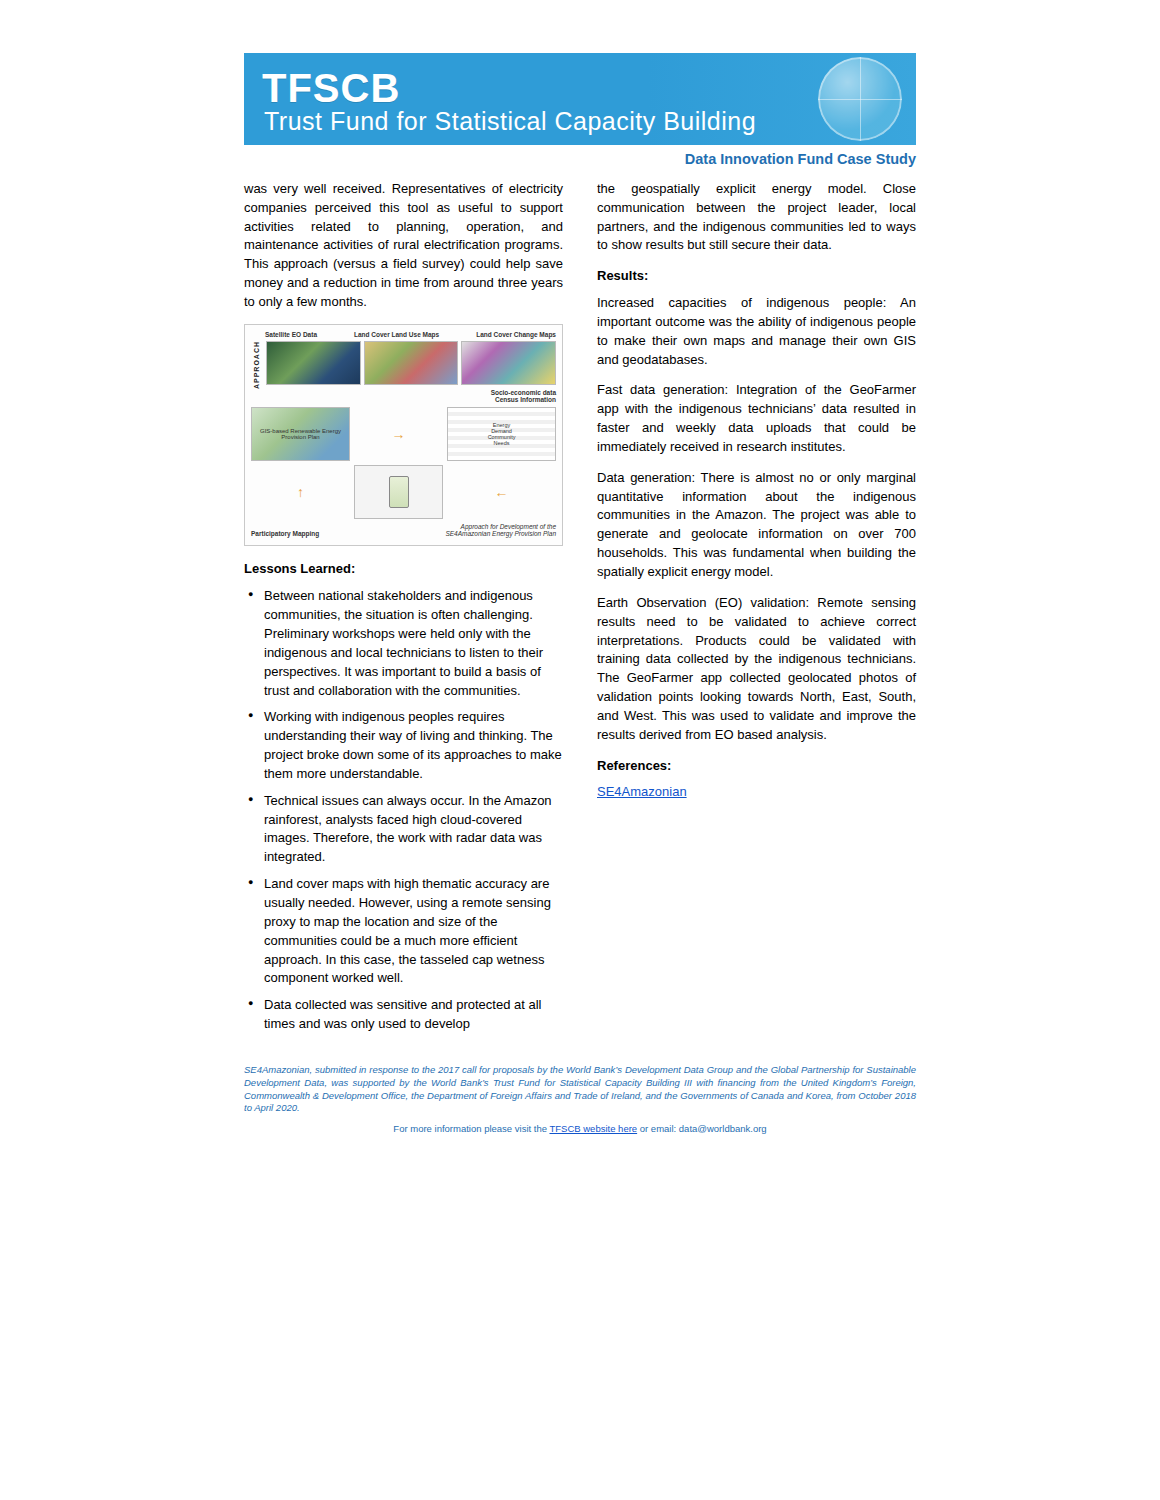TFSCB
Trust Fund for Statistical Capacity Building
Data Innovation Fund Case Study
was very well received. Representatives of electricity companies perceived this tool as useful to support activities related to planning, operation, and maintenance activities of rural electrification programs. This approach (versus a field survey) could help save money and a reduction in time from around three years to only a few months.
Satellite EO Data Land Cover Land Use Maps Land Cover Change Maps
APPROACH
Socio-economic data
Census Information
GIS-based Renewable Energy
Provision Plan
→
Energy
Demand
Community
Needs
↑
←
Participatory Mapping Approach for Development of the
SE4Amazonian Energy Provision Plan
Lessons Learned:
Between national stakeholders and indigenous communities, the situation is often challenging. Preliminary workshops were held only with the indigenous and local technicians to listen to their perspectives. It was important to build a basis of trust and collaboration with the communities.
Working with indigenous peoples requires understanding their way of living and thinking. The project broke down some of its approaches to make them more understandable.
Technical issues can always occur. In the Amazon rainforest, analysts faced high cloud-covered images. Therefore, the work with radar data was integrated.
Land cover maps with high thematic accuracy are usually needed. However, using a remote sensing proxy to map the location and size of the communities could be a much more efficient approach. In this case, the tasseled cap wetness component worked well.
Data collected was sensitive and protected at all times and was only used to develop
the geospatially explicit energy model. Close communication between the project leader, local partners, and the indigenous communities led to ways to show results but still secure their data.
Results:
Increased capacities of indigenous people: An important outcome was the ability of indigenous people to make their own maps and manage their own GIS and geodatabases.
Fast data generation: Integration of the GeoFarmer app with the indigenous technicians’ data resulted in faster and weekly data uploads that could be immediately received in research institutes.
Data generation: There is almost no or only marginal quantitative information about the indigenous communities in the Amazon. The project was able to generate and geolocate information on over 700 households. This was fundamental when building the spatially explicit energy model.
Earth Observation (EO) validation: Remote sensing results need to be validated to achieve correct interpretations. Products could be validated with training data collected by the indigenous technicians. The GeoFarmer app collected geolocated photos of validation points looking towards North, East, South, and West. This was used to validate and improve the results derived from EO based analysis.
References:
SE4Amazonian
SE4Amazonian, submitted in response to the 2017 call for proposals by the World Bank’s Development Data Group and the Global Partnership for Sustainable Development Data, was supported by the World Bank’s Trust Fund for Statistical Capacity Building III with financing from the United Kingdom’s Foreign, Commonwealth & Development Office, the Department of Foreign Affairs and Trade of Ireland, and the Governments of Canada and Korea, from October 2018 to April 2020.
For more information please visit the TFSCB website here or email: data@worldbank.org